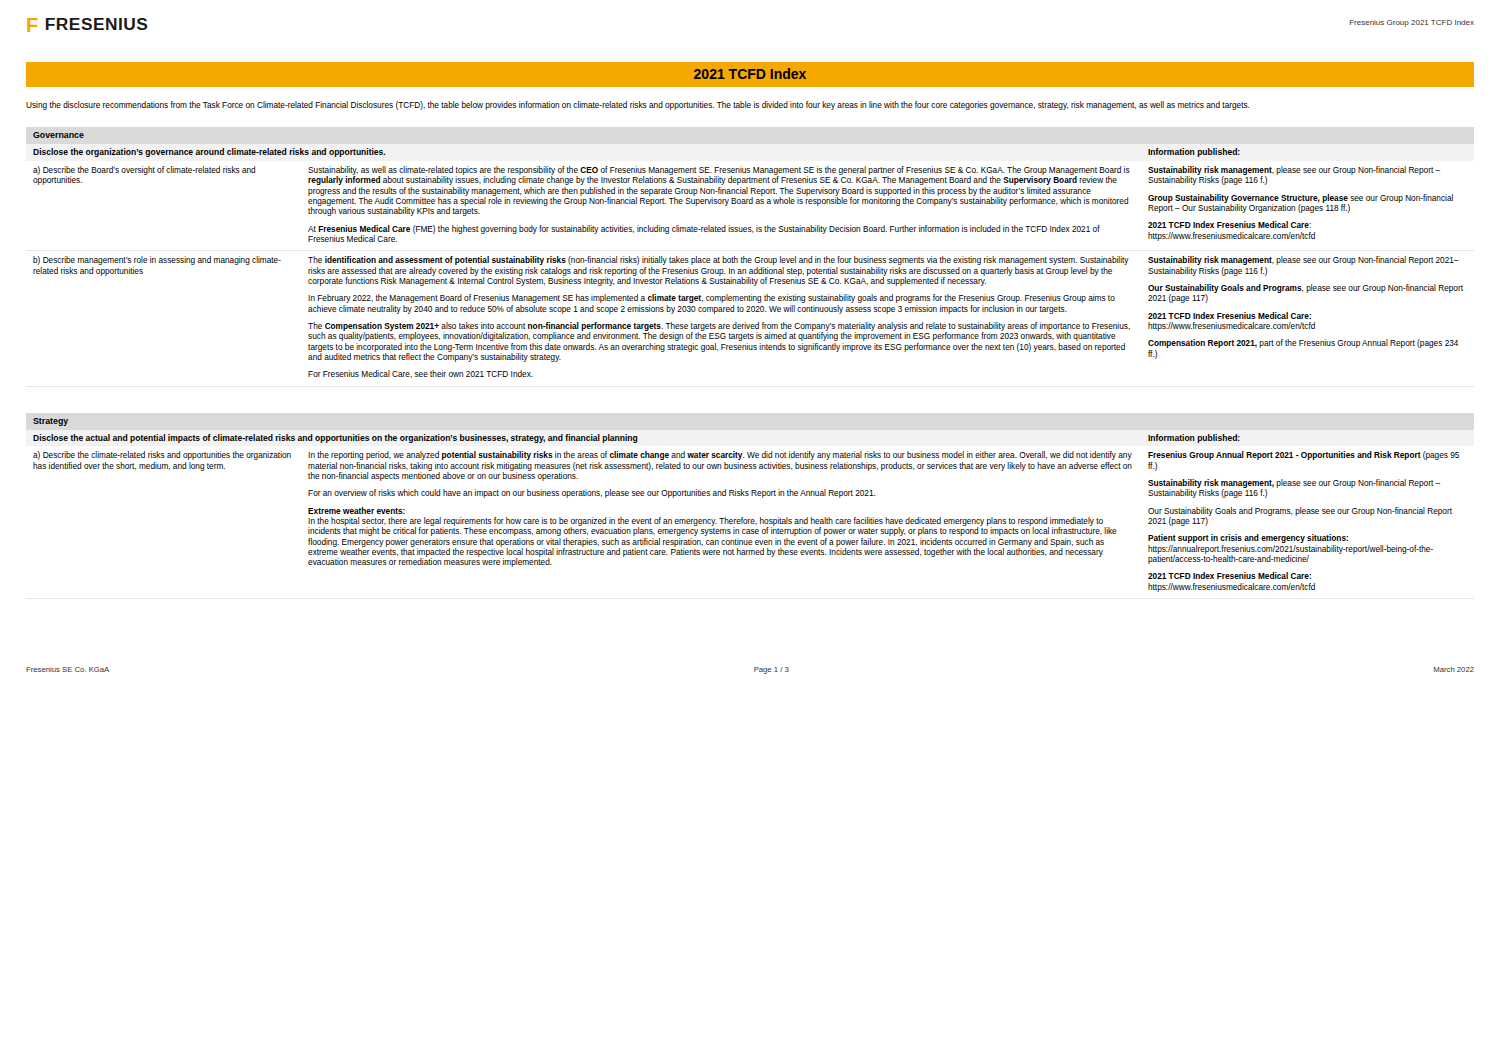F FRESENIUS
Fresenius Group 2021 TCFD Index
2021 TCFD Index
Using the disclosure recommendations from the Task Force on Climate-related Financial Disclosures (TCFD), the table below provides information on climate-related risks and opportunities. The table is divided into four key areas in line with the four core categories governance, strategy, risk management, as well as metrics and targets.
| Governance |
| Disclose the organization’s governance around climate-related risks and opportunities. | Information published: |
| a) Describe the Board’s oversight of climate-related risks and opportunities. | Sustainability, as well as climate-related topics are the responsibility of the CEO of Fresenius Management SE. Fresenius Management SE is the general partner of Fresenius SE & Co. KGaA. The Group Management Board is regularly informed about sustainability issues, including climate change by the Investor Relations & Sustainability department of Fresenius SE & Co. KGaA. The Management Board and the Supervisory Board review the progress and the results of the sustainability management, which are then published in the separate Group Non-financial Report. The Supervisory Board is supported in this process by the auditor’s limited assurance engagement. The Audit Committee has a special role in reviewing the Group Non-financial Report. The Supervisory Board as a whole is responsible for monitoring the Company’s sustainability performance, which is monitored through various sustainability KPIs and targets. At Fresenius Medical Care (FME) the highest governing body for sustainability activities, including climate-related issues, is the Sustainability Decision Board. Further information is included in the TCFD Index 2021 of Fresenius Medical Care. | Sustainability risk management , please see our Group Non-financial Report – Sustainability Risks (page 116 f.) Group Sustainability Governance Structure, please see our Group Non-financial Report – Our Sustainability Organization (pages 118 ff.) 2021 TCFD Index Fresenius Medical Care : https://www.freseniusmedicalcare.com/en/tcfd |
| b) Describe management’s role in assessing and managing climate-related risks and opportunities | The identification and assessment of potential sustainability risks (non-financial risks) initially takes place at both the Group level and in the four business segments via the existing risk management system. Sustainability risks are assessed that are already covered by the existing risk catalogs and risk reporting of the Fresenius Group. In an additional step, potential sustainability risks are discussed on a quarterly basis at Group level by the corporate functions Risk Management & Internal Control System, Business Integrity, and Investor Relations & Sustainability of Fresenius SE & Co. KGaA, and supplemented if necessary. In February 2022, the Management Board of Fresenius Management SE has implemented a climate target , complementing the existing sustainability goals and programs for the Fresenius Group. Fresenius Group aims to achieve climate neutrality by 2040 and to reduce 50% of absolute scope 1 and scope 2 emissions by 2030 compared to 2020. We will continuously assess scope 3 emission impacts for inclusion in our targets. The Compensation System 2021+ also takes into account non-financial performance targets . These targets are derived from the Company’s materiality analysis and relate to sustainability areas of importance to Fresenius, such as quality/patients, employees, innovation/digitalization, compliance and environment. The design of the ESG targets is aimed at quantifying the improvement in ESG performance from 2023 onwards, with quantitative targets to be incorporated into the Long-Term Incentive from this date onwards. As an overarching strategic goal, Fresenius intends to significantly improve its ESG performance over the next ten (10) years, based on reported and audited metrics that reflect the Company’s sustainability strategy. For Fresenius Medical Care, see their own 2021 TCFD Index. | Sustainability risk management , please see our Group Non-financial Report 2021– Sustainability Risks (page 116 f.) Our Sustainability Goals and Programs , please see our Group Non-financial Report 2021 (page 117) 2021 TCFD Index Fresenius Medical Care: https://www.freseniusmedicalcare.com/en/tcfd Compensation Report 2021, part of the Fresenius Group Annual Report (pages 234 ff.) |
| Strategy |
| Disclose the actual and potential impacts of climate-related risks and opportunities on the organization’s businesses, strategy, and financial planning | Information published: |
| a) Describe the climate-related risks and opportunities the organization has identified over the short, medium, and long term. | In the reporting period, we analyzed potential sustainability risks in the areas of climate change and water scarcity . We did not identify any material risks to our business model in either area. Overall, we did not identify any material non-financial risks, taking into account risk mitigating measures (net risk assessment), related to our own business activities, business relationships, products, or services that are very likely to have an adverse effect on the non-financial aspects mentioned above or on our business operations. For an overview of risks which could have an impact on our business operations, please see our Opportunities and Risks Report in the Annual Report 2021. Extreme weather events: In the hospital sector, there are legal requirements for how care is to be organized in the event of an emergency. Therefore, hospitals and health care facilities have dedicated emergency plans to respond immediately to incidents that might be critical for patients. These encompass, among others, evacuation plans, emergency systems in case of interruption of power or water supply, or plans to respond to impacts on local infrastructure, like flooding. Emergency power generators ensure that operations or vital therapies, such as artificial respiration, can continue even in the event of a power failure. In 2021, incidents occurred in Germany and Spain, such as extreme weather events, that impacted the respective local hospital infrastructure and patient care. Patients were not harmed by these events. Incidents were assessed, together with the local authorities, and necessary evacuation measures or remediation measures were implemented. | Fresenius Group Annual Report 2021 - Opportunities and Risk Report (pages 95 ff.) Sustainability risk management, please see our Group Non-financial Report – Sustainability Risks (page 116 f.) Our Sustainability Goals and Programs, please see our Group Non-financial Report 2021 (page 117) Patient support in crisis and emergency situations: https://annualreport.fresenius.com/2021/sustainability-report/well-being-of-the-patient/access-to-health-care-and-medicine/ 2021 TCFD Index Fresenius Medical Care: https://www.freseniusmedicalcare.com/en/tcfd |
Fresenius SE Co. KGaA
Page 1 / 3
March 2022